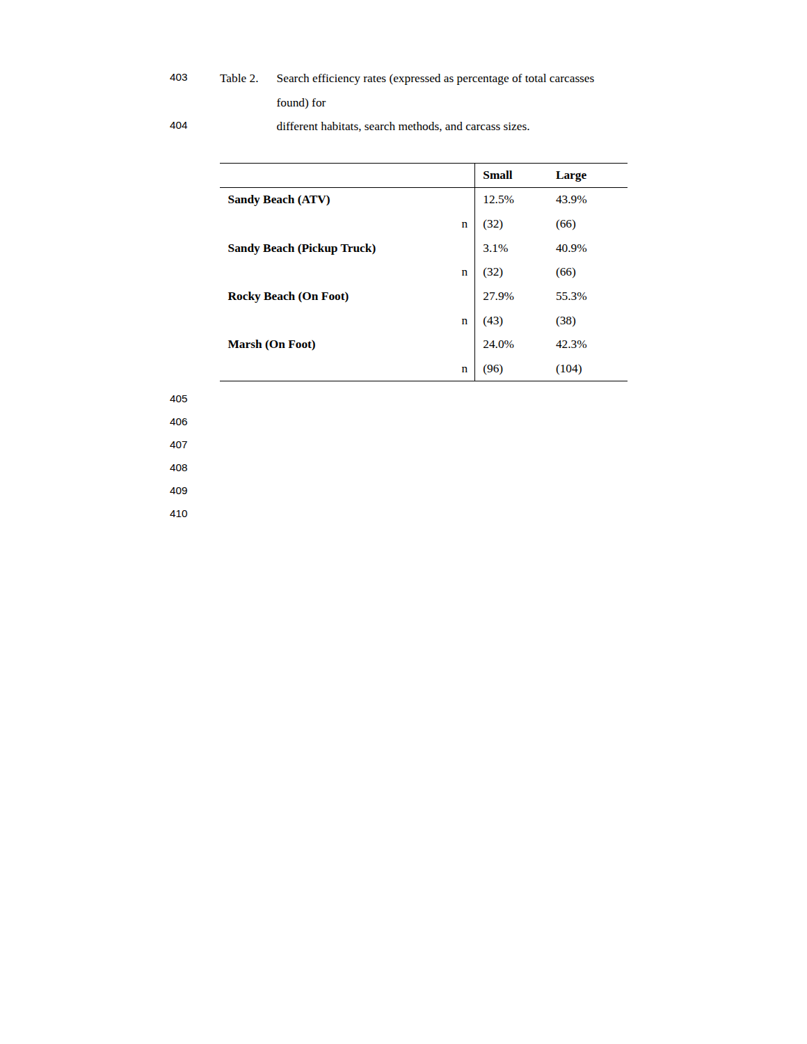403
Table 2.
Search efficiency rates (expressed as percentage of total carcasses found) for
404
different habitats, search methods, and carcass sizes.
| | | Small | Large |
| Sandy Beach (ATV) | | 12.5% | 43.9% |
| | n | (32) | (66) |
| Sandy Beach (Pickup Truck) | | 3.1% | 40.9% |
| | n | (32) | (66) |
| Rocky Beach (On Foot) | | 27.9% | 55.3% |
| | n | (43) | (38) |
| Marsh (On Foot) | | 24.0% | 42.3% |
| | n | (96) | (104) |
405
406
407
408
409
410